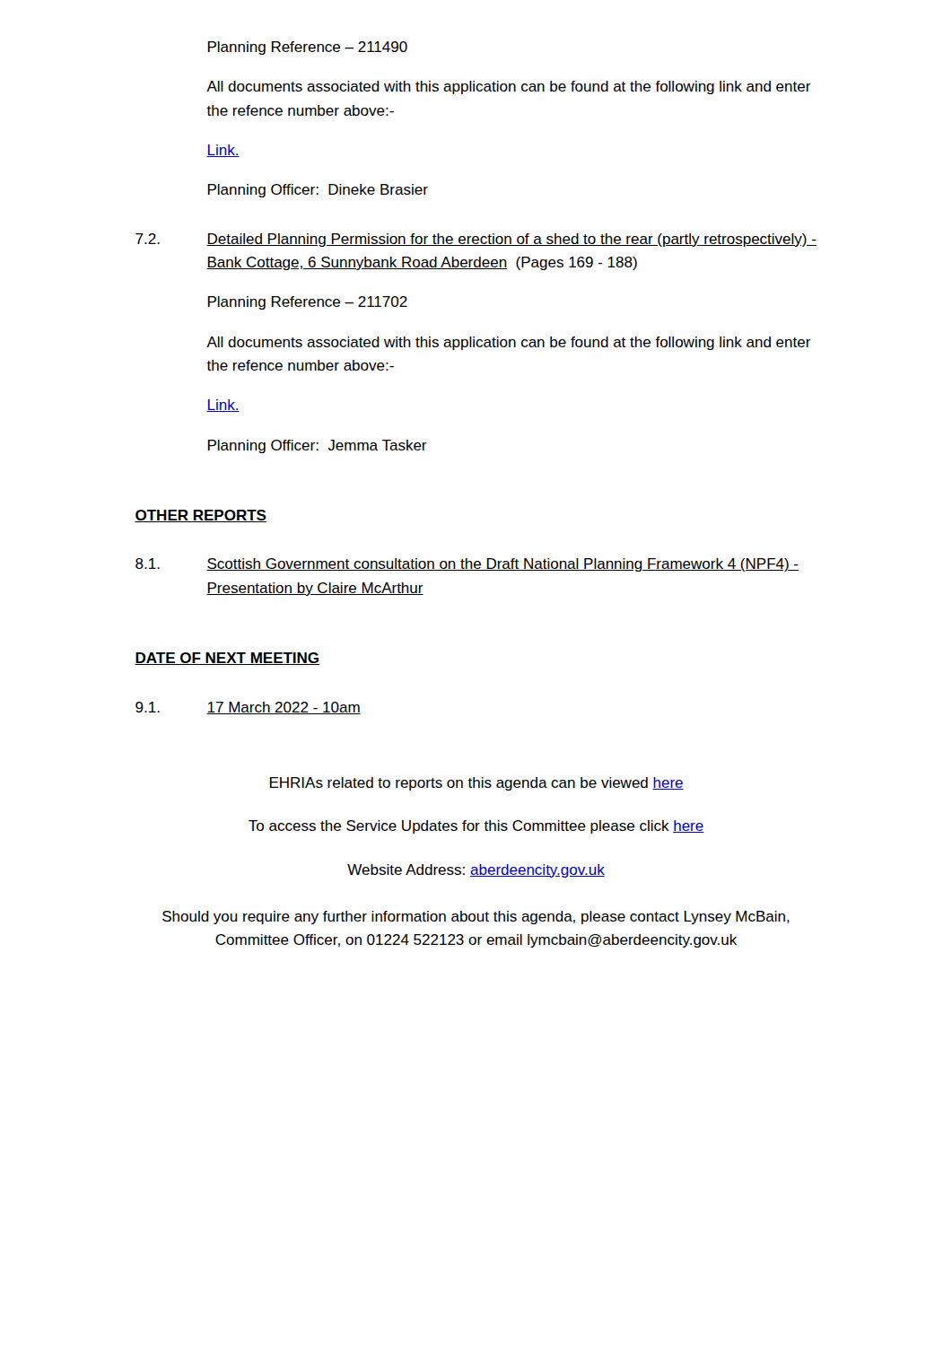Planning Reference – 211490
All documents associated with this application can be found at the following link and enter the refence number above:-
Link.
Planning Officer: Dineke Brasier
7.2.
Detailed Planning Permission for the erection of a shed to the rear (partly retrospectively) - Bank Cottage, 6 Sunnybank Road Aberdeen (Pages 169 - 188)
Planning Reference – 211702
All documents associated with this application can be found at the following link and enter the refence number above:-
Link.
Planning Officer: Jemma Tasker
OTHER REPORTS
8.1.
Scottish Government consultation on the Draft National Planning Framework 4 (NPF4) - Presentation by Claire McArthur
DATE OF NEXT MEETING
9.1.
17 March 2022 - 10am
EHRIAs related to reports on this agenda can be viewed here
To access the Service Updates for this Committee please click here
Website Address: aberdeencity.gov.uk
Should you require any further information about this agenda, please contact Lynsey McBain, Committee Officer, on 01224 522123 or email lymcbain@aberdeencity.gov.uk